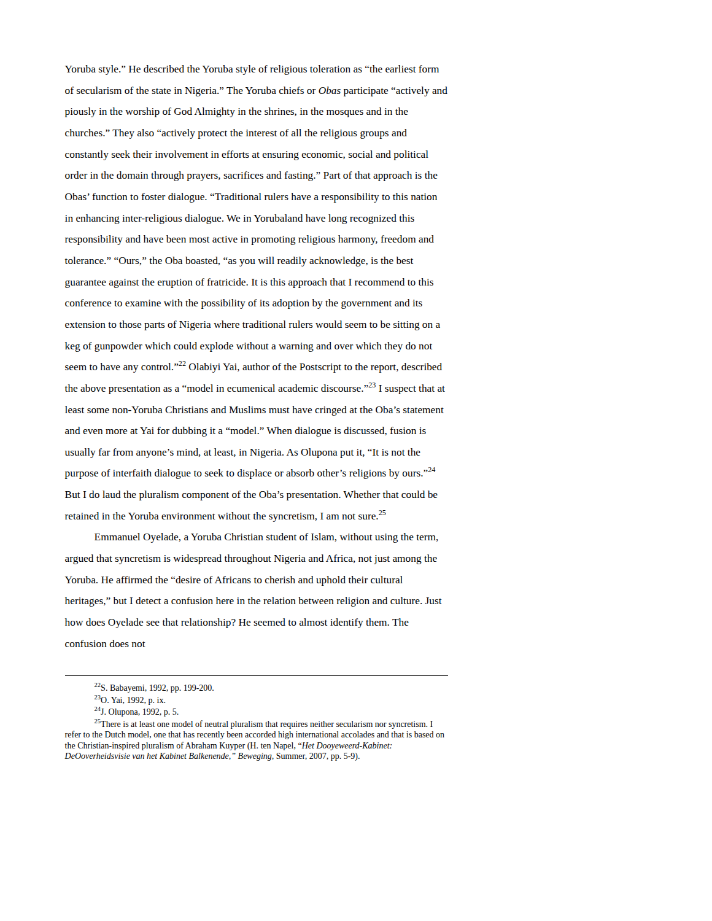Yoruba style.” He described the Yoruba style of religious toleration as “the earliest form of secularism of the state in Nigeria.” The Yoruba chiefs or Obas participate “actively and piously in the worship of God Almighty in the shrines, in the mosques and in the churches.” They also “actively protect the interest of all the religious groups and constantly seek their involvement in efforts at ensuring economic, social and political order in the domain through prayers, sacrifices and fasting.” Part of that approach is the Obas’ function to foster dialogue. “Traditional rulers have a responsibility to this nation in enhancing inter-religious dialogue. We in Yorubaland have long recognized this responsibility and have been most active in promoting religious harmony, freedom and tolerance.” “Ours,” the Oba boasted, “as you will readily acknowledge, is the best guarantee against the eruption of fratricide. It is this approach that I recommend to this conference to examine with the possibility of its adoption by the government and its extension to those parts of Nigeria where traditional rulers would seem to be sitting on a keg of gunpowder which could explode without a warning and over which they do not seem to have any control.”22 Olabiyi Yai, author of the Postscript to the report, described the above presentation as a “model in ecumenical academic discourse.”23 I suspect that at least some non-Yoruba Christians and Muslims must have cringed at the Oba’s statement and even more at Yai for dubbing it a “model.” When dialogue is discussed, fusion is usually far from anyone’s mind, at least, in Nigeria. As Olupona put it, “It is not the purpose of interfaith dialogue to seek to displace or absorb other’s religions by ours.”24 But I do laud the pluralism component of the Oba’s presentation. Whether that could be retained in the Yoruba environment without the syncretism, I am not sure.25
Emmanuel Oyelade, a Yoruba Christian student of Islam, without using the term, argued that syncretism is widespread throughout Nigeria and Africa, not just among the Yoruba. He affirmed the “desire of Africans to cherish and uphold their cultural heritages,” but I detect a confusion here in the relation between religion and culture. Just how does Oyelade see that relationship? He seemed to almost identify them. The confusion does not
22S. Babayemi, 1992, pp. 199-200.
23O. Yai, 1992, p. ix.
24J. Olupona, 1992, p. 5.
25There is at least one model of neutral pluralism that requires neither secularism nor syncretism. I refer to the Dutch model, one that has recently been accorded high international accolades and that is based on the Christian-inspired pluralism of Abraham Kuyper (H. ten Napel, “Het Dooyeweerd-Kabinet: DeOoverheidsvisie van het Kabinet Balkenende,” Beweging, Summer, 2007, pp. 5-9).